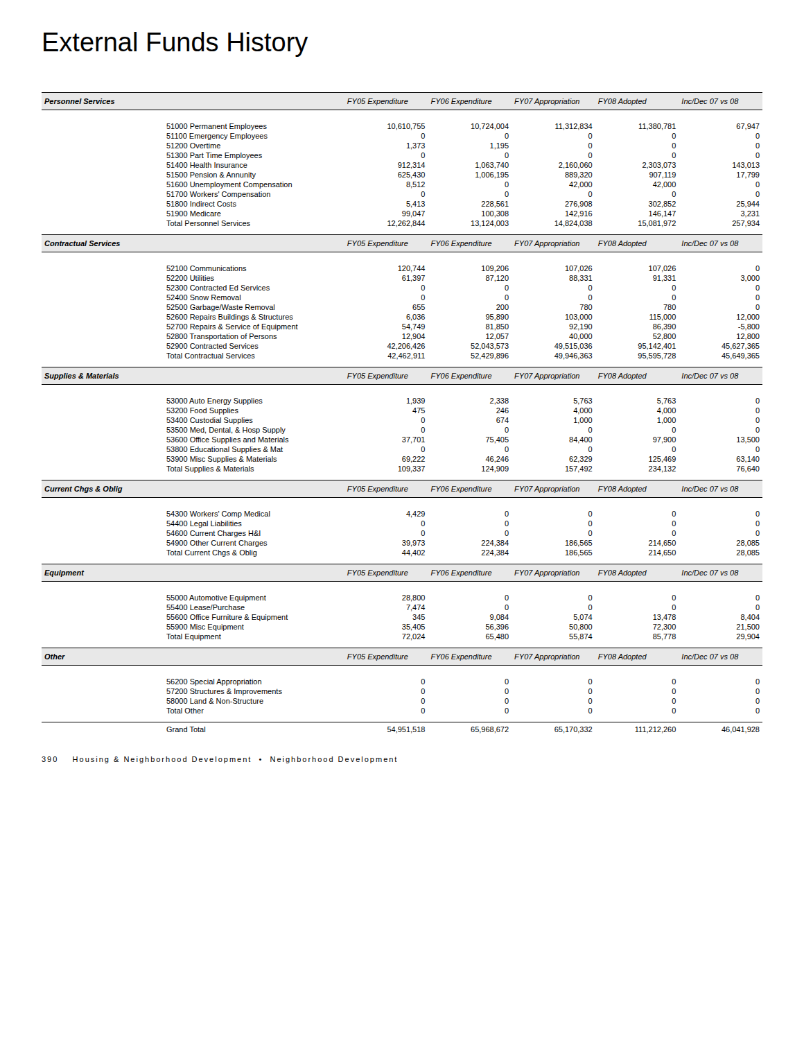External Funds History
| Personnel Services | FY05 Expenditure | FY06 Expenditure | FY07 Appropriation | FY08 Adopted | Inc/Dec 07 vs 08 |
| 51000 Permanent Employees | 10,610,755 | 10,724,004 | 11,312,834 | 11,380,781 | 67,947 |
| 51100 Emergency Employees | 0 | 0 | 0 | 0 | 0 |
| 51200 Overtime | 1,373 | 1,195 | 0 | 0 | 0 |
| 51300 Part Time Employees | 0 | 0 | 0 | 0 | 0 |
| 51400 Health Insurance | 912,314 | 1,063,740 | 2,160,060 | 2,303,073 | 143,013 |
| 51500 Pension & Annunity | 625,430 | 1,006,195 | 889,320 | 907,119 | 17,799 |
| 51600 Unemployment Compensation | 8,512 | 0 | 42,000 | 42,000 | 0 |
| 51700 Workers' Compensation | 0 | 0 | 0 | 0 | 0 |
| 51800 Indirect Costs | 5,413 | 228,561 | 276,908 | 302,852 | 25,944 |
| 51900 Medicare | 99,047 | 100,308 | 142,916 | 146,147 | 3,231 |
| Total Personnel Services | 12,262,844 | 13,124,003 | 14,824,038 | 15,081,972 | 257,934 |
| Contractual Services | FY05 Expenditure | FY06 Expenditure | FY07 Appropriation | FY08 Adopted | Inc/Dec 07 vs 08 |
| 52100 Communications | 120,744 | 109,206 | 107,026 | 107,026 | 0 |
| 52200 Utilities | 61,397 | 87,120 | 88,331 | 91,331 | 3,000 |
| 52300 Contracted Ed Services | 0 | 0 | 0 | 0 | 0 |
| 52400 Snow Removal | 0 | 0 | 0 | 0 | 0 |
| 52500 Garbage/Waste Removal | 655 | 200 | 780 | 780 | 0 |
| 52600 Repairs Buildings & Structures | 6,036 | 95,890 | 103,000 | 115,000 | 12,000 |
| 52700 Repairs & Service of Equipment | 54,749 | 81,850 | 92,190 | 86,390 | -5,800 |
| 52800 Transportation of Persons | 12,904 | 12,057 | 40,000 | 52,800 | 12,800 |
| 52900 Contracted Services | 42,206,426 | 52,043,573 | 49,515,036 | 95,142,401 | 45,627,365 |
| Total Contractual Services | 42,462,911 | 52,429,896 | 49,946,363 | 95,595,728 | 45,649,365 |
| Supplies & Materials | FY05 Expenditure | FY06 Expenditure | FY07 Appropriation | FY08 Adopted | Inc/Dec 07 vs 08 |
| 53000 Auto Energy Supplies | 1,939 | 2,338 | 5,763 | 5,763 | 0 |
| 53200 Food Supplies | 475 | 246 | 4,000 | 4,000 | 0 |
| 53400 Custodial Supplies | 0 | 674 | 1,000 | 1,000 | 0 |
| 53500 Med, Dental, & Hosp Supply | 0 | 0 | 0 | 0 | 0 |
| 53600 Office Supplies and Materials | 37,701 | 75,405 | 84,400 | 97,900 | 13,500 |
| 53800 Educational Supplies & Mat | 0 | 0 | 0 | 0 | 0 |
| 53900 Misc Supplies & Materials | 69,222 | 46,246 | 62,329 | 125,469 | 63,140 |
| Total Supplies & Materials | 109,337 | 124,909 | 157,492 | 234,132 | 76,640 |
| Current Chgs & Oblig | FY05 Expenditure | FY06 Expenditure | FY07 Appropriation | FY08 Adopted | Inc/Dec 07 vs 08 |
| 54300 Workers' Comp Medical | 4,429 | 0 | 0 | 0 | 0 |
| 54400 Legal Liabilities | 0 | 0 | 0 | 0 | 0 |
| 54600 Current Charges H&I | 0 | 0 | 0 | 0 | 0 |
| 54900 Other Current Charges | 39,973 | 224,384 | 186,565 | 214,650 | 28,085 |
| Total Current Chgs & Oblig | 44,402 | 224,384 | 186,565 | 214,650 | 28,085 |
| Equipment | FY05 Expenditure | FY06 Expenditure | FY07 Appropriation | FY08 Adopted | Inc/Dec 07 vs 08 |
| 55000 Automotive Equipment | 28,800 | 0 | 0 | 0 | 0 |
| 55400 Lease/Purchase | 7,474 | 0 | 0 | 0 | 0 |
| 55600 Office Furniture & Equipment | 345 | 9,084 | 5,074 | 13,478 | 8,404 |
| 55900 Misc Equipment | 35,405 | 56,396 | 50,800 | 72,300 | 21,500 |
| Total Equipment | 72,024 | 65,480 | 55,874 | 85,778 | 29,904 |
| Other | FY05 Expenditure | FY06 Expenditure | FY07 Appropriation | FY08 Adopted | Inc/Dec 07 vs 08 |
| 56200 Special Appropriation | 0 | 0 | 0 | 0 | 0 |
| 57200 Structures & Improvements | 0 | 0 | 0 | 0 | 0 |
| 58000 Land & Non-Structure | 0 | 0 | 0 | 0 | 0 |
| Total Other | 0 | 0 | 0 | 0 | 0 |
| Grand Total | 54,951,518 | 65,968,672 | 65,170,332 | 111,212,260 | 46,041,928 |
390 Housing & Neighborhood Development • Neighborhood Development